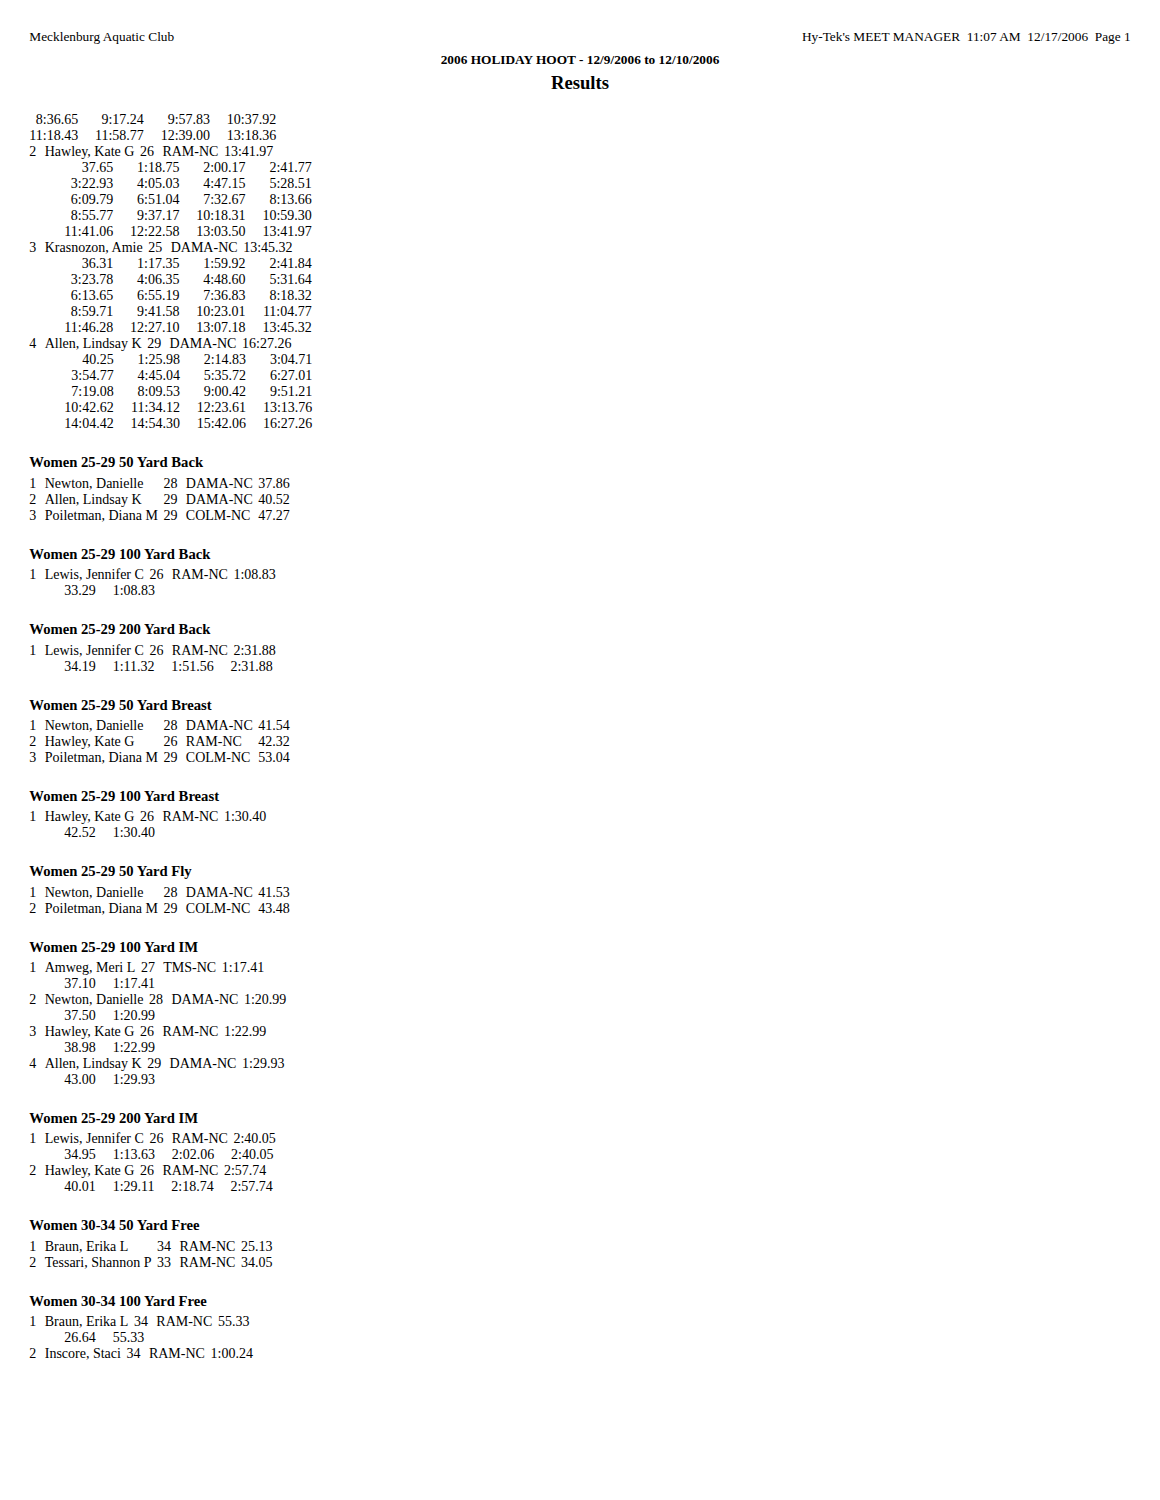Mecklenburg Aquatic Club Hy-Tek's MEET MANAGER 11:07 AM 12/17/2006 Page 1
2006 HOLIDAY HOOT - 12/9/2006 to 12/10/2006
Results
| 8:36.65 | 9:17.24 | 9:57.83 | 10:37.92 |
| 11:18.43 | 11:58.77 | 12:39.00 | 13:18.36 |
| 2 | Hawley, Kate G | 26 | RAM-NC | 13:41.97 |
| 37.65 | 1:18.75 | 2:00.17 | 2:41.77 |
| 3:22.93 | 4:05.03 | 4:47.15 | 5:28.51 |
| 6:09.79 | 6:51.04 | 7:32.67 | 8:13.66 |
| 8:55.77 | 9:37.17 | 10:18.31 | 10:59.30 |
| 11:41.06 | 12:22.58 | 13:03.50 | 13:41.97 |
| 3 | Krasnozon, Amie | 25 | DAMA-NC | 13:45.32 |
| 36.31 | 1:17.35 | 1:59.92 | 2:41.84 |
| 3:23.78 | 4:06.35 | 4:48.60 | 5:31.64 |
| 6:13.65 | 6:55.19 | 7:36.83 | 8:18.32 |
| 8:59.71 | 9:41.58 | 10:23.01 | 11:04.77 |
| 11:46.28 | 12:27.10 | 13:07.18 | 13:45.32 |
| 4 | Allen, Lindsay K | 29 | DAMA-NC | 16:27.26 |
| 40.25 | 1:25.98 | 2:14.83 | 3:04.71 |
| 3:54.77 | 4:45.04 | 5:35.72 | 6:27.01 |
| 7:19.08 | 8:09.53 | 9:00.42 | 9:51.21 |
| 10:42.62 | 11:34.12 | 12:23.61 | 13:13.76 |
| 14:04.42 | 14:54.30 | 15:42.06 | 16:27.26 |
Women 25-29 50 Yard Back
| 1 | Newton, Danielle | 28 | DAMA-NC | 37.86 |
| 2 | Allen, Lindsay K | 29 | DAMA-NC | 40.52 |
| 3 | Poiletman, Diana M | 29 | COLM-NC | 47.27 |
Women 25-29 100 Yard Back
| 1 | Lewis, Jennifer C | 26 | RAM-NC | 1:08.83 |
| 33.29 | 1:08.83 |
Women 25-29 200 Yard Back
| 1 | Lewis, Jennifer C | 26 | RAM-NC | 2:31.88 |
| 34.19 | 1:11.32 | 1:51.56 | 2:31.88 |
Women 25-29 50 Yard Breast
| 1 | Newton, Danielle | 28 | DAMA-NC | 41.54 |
| 2 | Hawley, Kate G | 26 | RAM-NC | 42.32 |
| 3 | Poiletman, Diana M | 29 | COLM-NC | 53.04 |
Women 25-29 100 Yard Breast
| 1 | Hawley, Kate G | 26 | RAM-NC | 1:30.40 |
| 42.52 | 1:30.40 |
Women 25-29 50 Yard Fly
| 1 | Newton, Danielle | 28 | DAMA-NC | 41.53 |
| 2 | Poiletman, Diana M | 29 | COLM-NC | 43.48 |
Women 25-29 100 Yard IM
| 1 | Amweg, Meri L | 27 | TMS-NC | 1:17.41 |
| 37.10 | 1:17.41 |
| 2 | Newton, Danielle | 28 | DAMA-NC | 1:20.99 |
| 37.50 | 1:20.99 |
| 3 | Hawley, Kate G | 26 | RAM-NC | 1:22.99 |
| 38.98 | 1:22.99 |
| 4 | Allen, Lindsay K | 29 | DAMA-NC | 1:29.93 |
| 43.00 | 1:29.93 |
Women 25-29 200 Yard IM
| 1 | Lewis, Jennifer C | 26 | RAM-NC | 2:40.05 |
| 34.95 | 1:13.63 | 2:02.06 | 2:40.05 |
| 2 | Hawley, Kate G | 26 | RAM-NC | 2:57.74 |
| 40.01 | 1:29.11 | 2:18.74 | 2:57.74 |
Women 30-34 50 Yard Free
| 1 | Braun, Erika L | 34 | RAM-NC | 25.13 |
| 2 | Tessari, Shannon P | 33 | RAM-NC | 34.05 |
Women 30-34 100 Yard Free
| 1 | Braun, Erika L | 34 | RAM-NC | 55.33 |
| 26.64 | 55.33 |
| 2 | Inscore, Staci | 34 | RAM-NC | 1:00.24 |